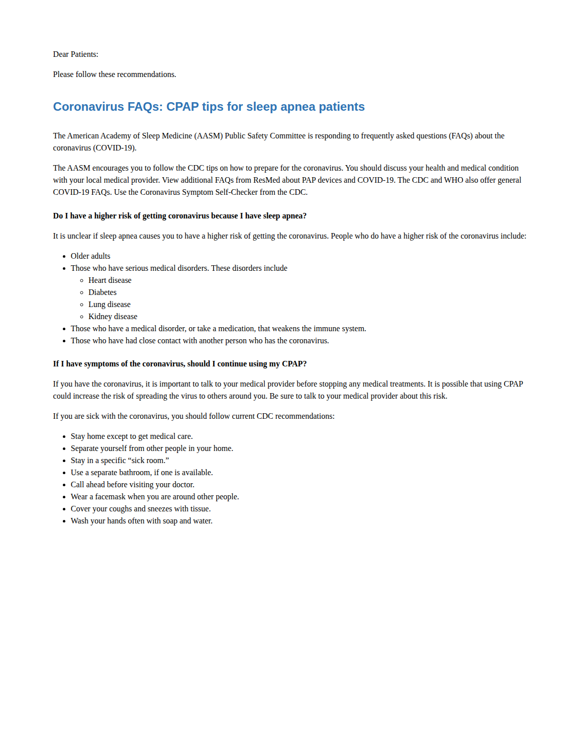Dear Patients:
Please follow these recommendations.
Coronavirus FAQs: CPAP tips for sleep apnea patients
The American Academy of Sleep Medicine (AASM) Public Safety Committee is responding to frequently asked questions (FAQs) about the coronavirus (COVID-19).
The AASM encourages you to follow the CDC tips on how to prepare for the coronavirus. You should discuss your health and medical condition with your local medical provider. View additional FAQs from ResMed about PAP devices and COVID-19. The CDC and WHO also offer general COVID-19 FAQs. Use the Coronavirus Symptom Self-Checker from the CDC.
Do I have a higher risk of getting coronavirus because I have sleep apnea?
It is unclear if sleep apnea causes you to have a higher risk of getting the coronavirus. People who do have a higher risk of the coronavirus include:
Older adults
Those who have serious medical disorders. These disorders include
Heart disease
Diabetes
Lung disease
Kidney disease
Those who have a medical disorder, or take a medication, that weakens the immune system.
Those who have had close contact with another person who has the coronavirus.
If I have symptoms of the coronavirus, should I continue using my CPAP?
If you have the coronavirus, it is important to talk to your medical provider before stopping any medical treatments. It is possible that using CPAP could increase the risk of spreading the virus to others around you. Be sure to talk to your medical provider about this risk.
If you are sick with the coronavirus, you should follow current CDC recommendations:
Stay home except to get medical care.
Separate yourself from other people in your home.
Stay in a specific “sick room.”
Use a separate bathroom, if one is available.
Call ahead before visiting your doctor.
Wear a facemask when you are around other people.
Cover your coughs and sneezes with tissue.
Wash your hands often with soap and water.